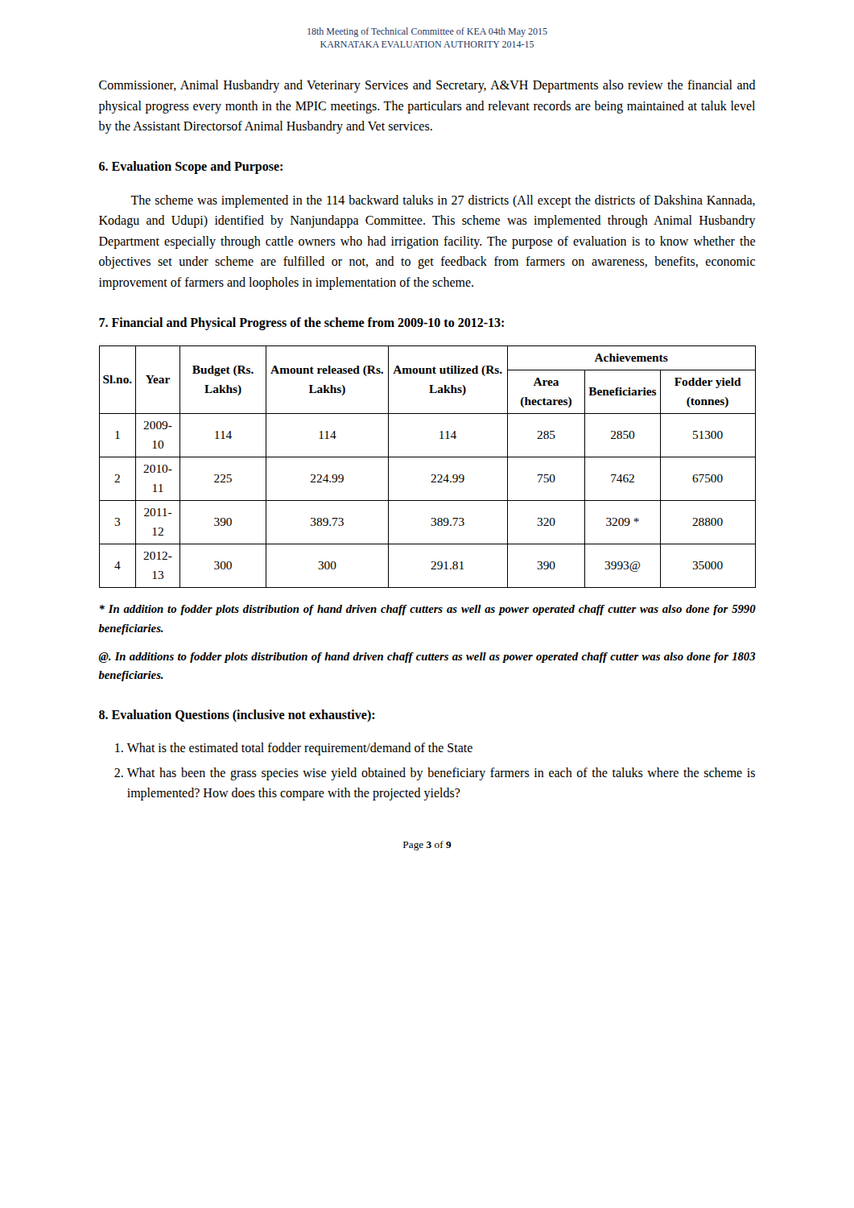18th Meeting of Technical Committee of KEA 04th May 2015
KARNATAKA EVALUATION AUTHORITY 2014-15
Commissioner, Animal Husbandry and Veterinary Services and Secretary, A&VH Departments also review the financial and physical progress every month in the MPIC meetings. The particulars and relevant records are being maintained at taluk level by the Assistant Directorsof Animal Husbandry and Vet services.
6. Evaluation Scope and Purpose:
The scheme was implemented in the 114 backward taluks in 27 districts (All except the districts of Dakshina Kannada, Kodagu and Udupi) identified by Nanjundappa Committee. This scheme was implemented through Animal Husbandry Department especially through cattle owners who had irrigation facility. The purpose of evaluation is to know whether the objectives set under scheme are fulfilled or not, and to get feedback from farmers on awareness, benefits, economic improvement of farmers and loopholes in implementation of the scheme.
7. Financial and Physical Progress of the scheme from 2009-10 to 2012-13:
| Sl.no. | Year | Budget (Rs. Lakhs) | Amount released (Rs. Lakhs) | Amount utilized (Rs. Lakhs) | Achievements |
| --- | --- | --- | --- | --- | --- |
| Area (hectares) | Beneficiaries | Fodder yield (tonnes) |
| 1 | 2009-10 | 114 | 114 | 114 | 285 | 2850 | 51300 |
| 2 | 2010-11 | 225 | 224.99 | 224.99 | 750 | 7462 | 67500 |
| 3 | 2011-12 | 390 | 389.73 | 389.73 | 320 | 3209 * | 28800 |
| 4 | 2012-13 | 300 | 300 | 291.81 | 390 | 3993@ | 35000 |
* In addition to fodder plots distribution of hand driven chaff cutters as well as power operated chaff cutter was also done for 5990 beneficiaries.
@. In additions to fodder plots distribution of hand driven chaff cutters as well as power operated chaff cutter was also done for 1803 beneficiaries.
8. Evaluation Questions (inclusive not exhaustive):
What is the estimated total fodder requirement/demand of the State
What has been the grass species wise yield obtained by beneficiary farmers in each of the taluks where the scheme is implemented? How does this compare with the projected yields?
Page 3 of 9